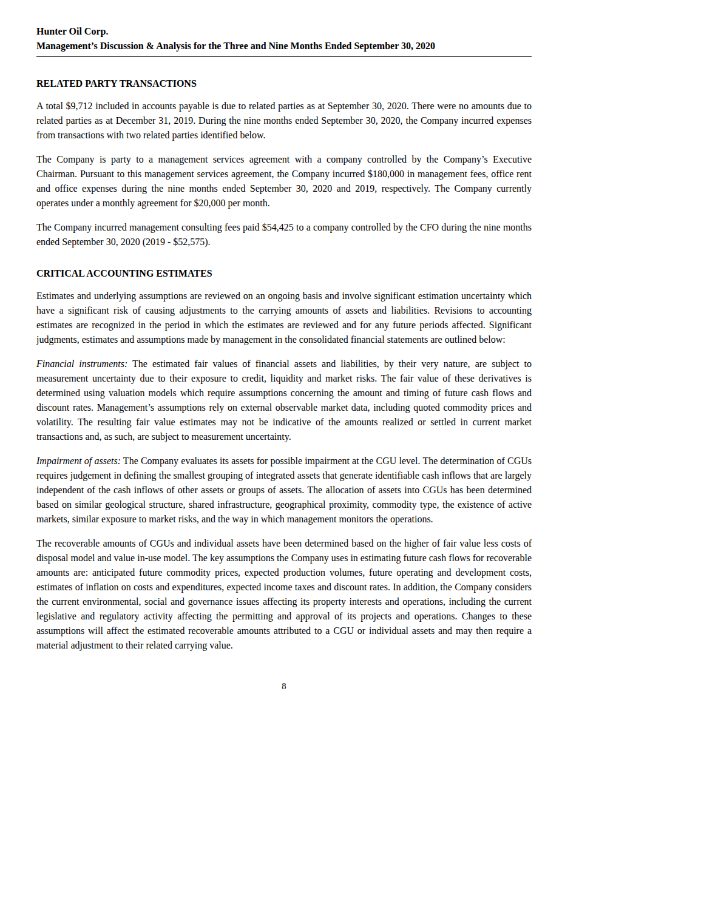Hunter Oil Corp.
Management’s Discussion & Analysis for the Three and Nine Months Ended September 30, 2020
RELATED PARTY TRANSACTIONS
A total $9,712 included in accounts payable is due to related parties as at September 30, 2020. There were no amounts due to related parties as at December 31, 2019. During the nine months ended September 30, 2020, the Company incurred expenses from transactions with two related parties identified below.
The Company is party to a management services agreement with a company controlled by the Company’s Executive Chairman. Pursuant to this management services agreement, the Company incurred $180,000 in management fees, office rent and office expenses during the nine months ended September 30, 2020 and 2019, respectively. The Company currently operates under a monthly agreement for $20,000 per month.
The Company incurred management consulting fees paid $54,425 to a company controlled by the CFO during the nine months ended September 30, 2020 (2019 - $52,575).
CRITICAL ACCOUNTING ESTIMATES
Estimates and underlying assumptions are reviewed on an ongoing basis and involve significant estimation uncertainty which have a significant risk of causing adjustments to the carrying amounts of assets and liabilities. Revisions to accounting estimates are recognized in the period in which the estimates are reviewed and for any future periods affected. Significant judgments, estimates and assumptions made by management in the consolidated financial statements are outlined below:
Financial instruments: The estimated fair values of financial assets and liabilities, by their very nature, are subject to measurement uncertainty due to their exposure to credit, liquidity and market risks. The fair value of these derivatives is determined using valuation models which require assumptions concerning the amount and timing of future cash flows and discount rates. Management’s assumptions rely on external observable market data, including quoted commodity prices and volatility. The resulting fair value estimates may not be indicative of the amounts realized or settled in current market transactions and, as such, are subject to measurement uncertainty.
Impairment of assets: The Company evaluates its assets for possible impairment at the CGU level. The determination of CGUs requires judgement in defining the smallest grouping of integrated assets that generate identifiable cash inflows that are largely independent of the cash inflows of other assets or groups of assets. The allocation of assets into CGUs has been determined based on similar geological structure, shared infrastructure, geographical proximity, commodity type, the existence of active markets, similar exposure to market risks, and the way in which management monitors the operations.
The recoverable amounts of CGUs and individual assets have been determined based on the higher of fair value less costs of disposal model and value in-use model. The key assumptions the Company uses in estimating future cash flows for recoverable amounts are: anticipated future commodity prices, expected production volumes, future operating and development costs, estimates of inflation on costs and expenditures, expected income taxes and discount rates. In addition, the Company considers the current environmental, social and governance issues affecting its property interests and operations, including the current legislative and regulatory activity affecting the permitting and approval of its projects and operations. Changes to these assumptions will affect the estimated recoverable amounts attributed to a CGU or individual assets and may then require a material adjustment to their related carrying value.
8